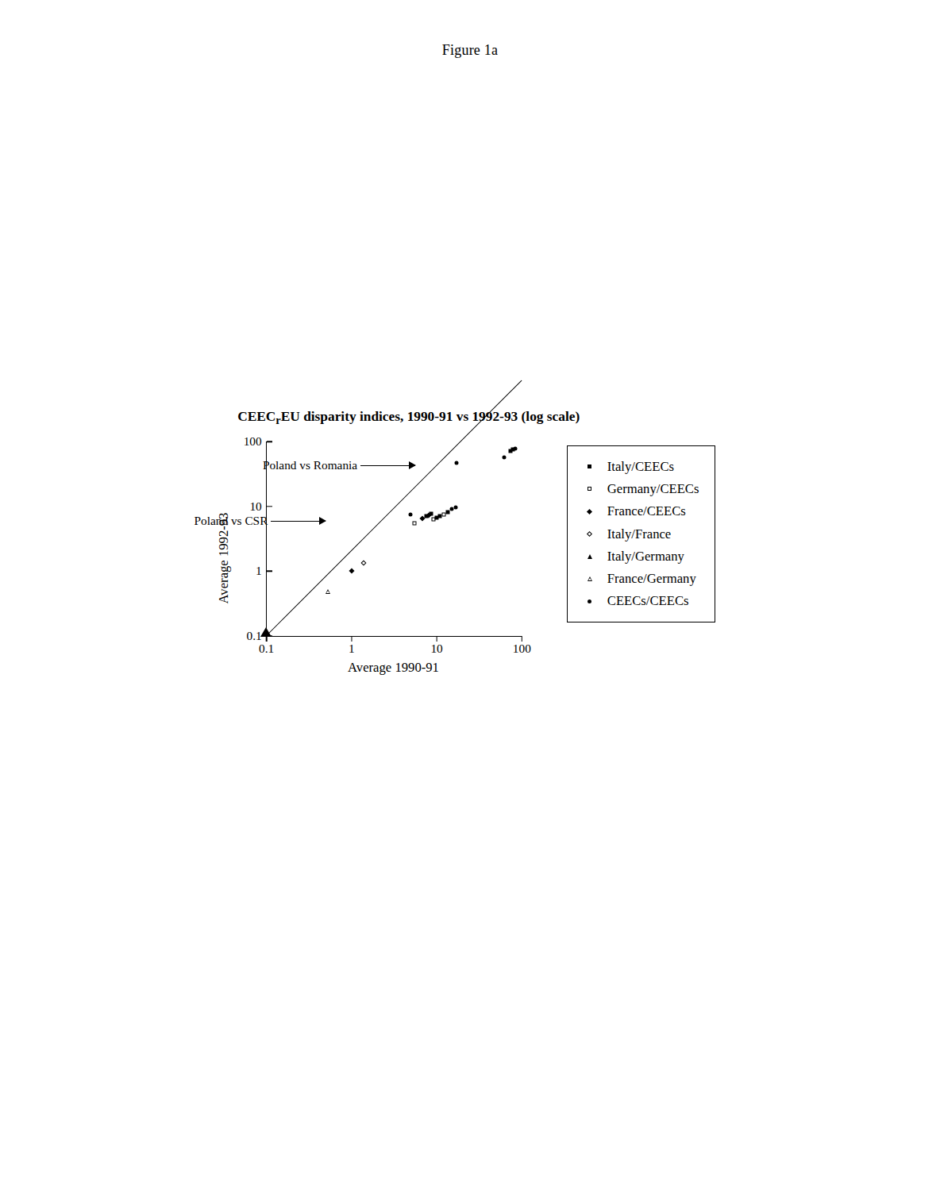Figure 1a
CEECrEU disparity indices, 1990-91 vs 1992-93 (log scale)
Average 1992-93
100
10
1
0.1
0.1
1
10
100
Poland vs Romania
Poland vs CSR
Average 1990-91
Italy/CEECs
Germany/CEECs
France/CEECs
Italy/France
Italy/Germany
France/Germany
CEECs/CEECs